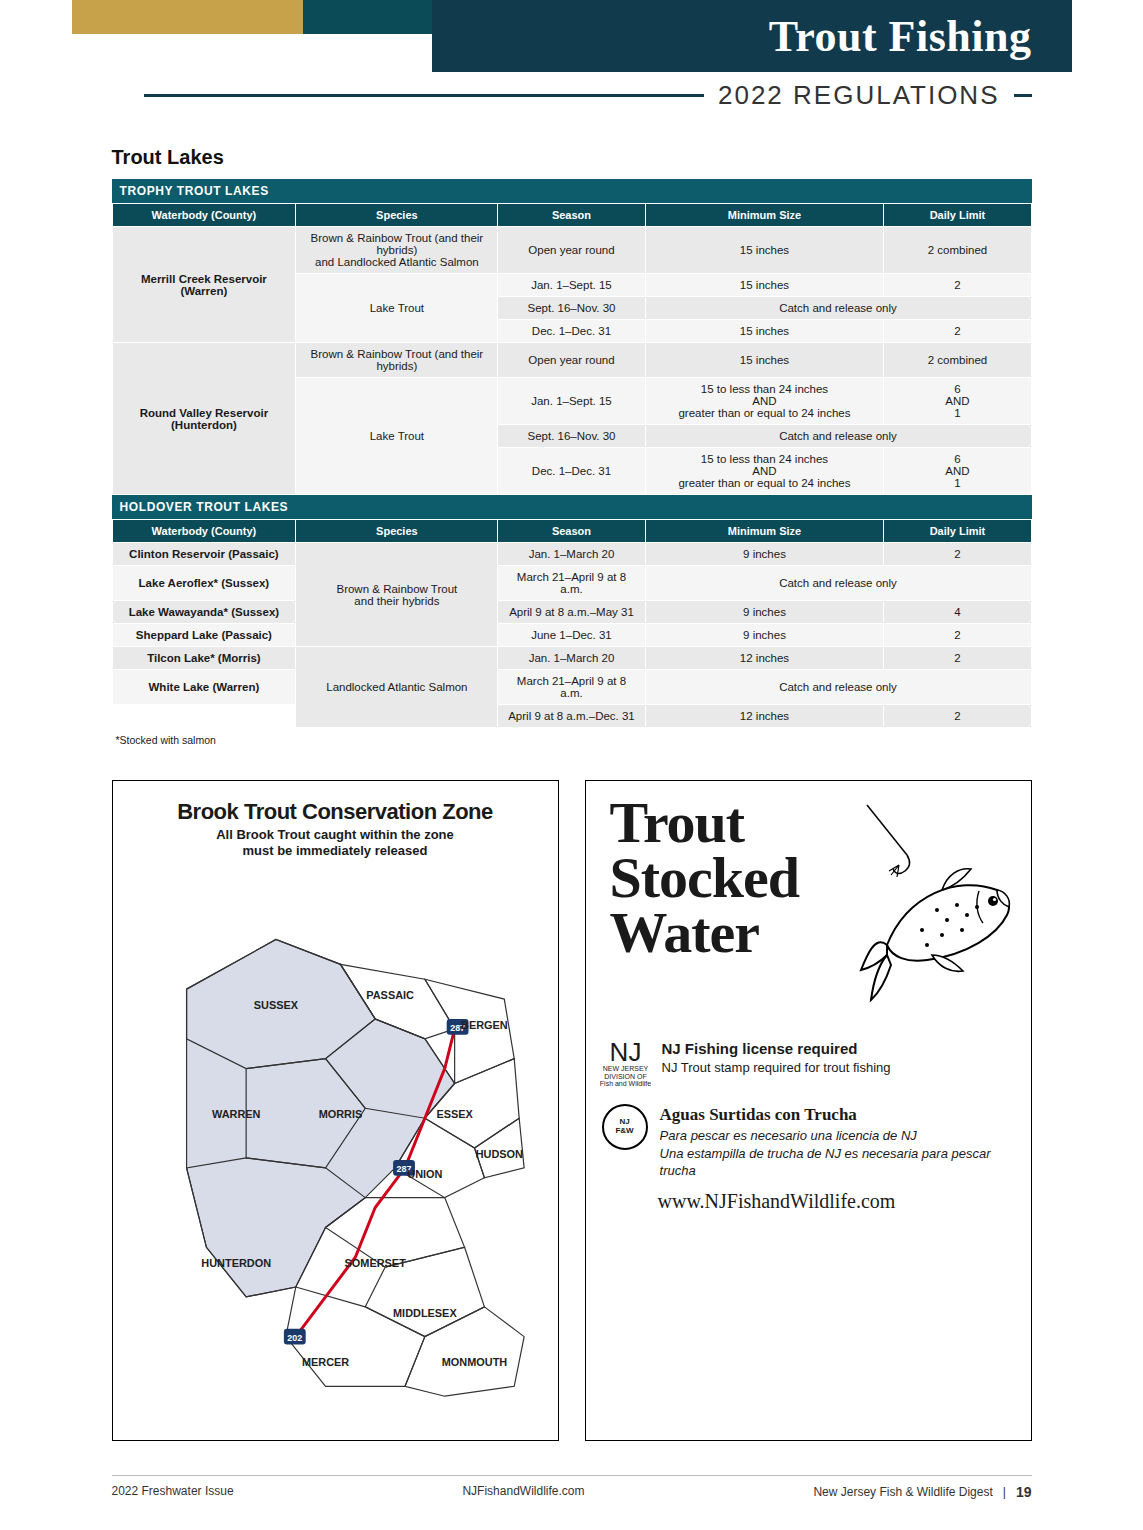Trout Fishing
2022 REGULATIONS
Trout Lakes
TROPHY TROUT LAKES
| Waterbody (County) | Species | Season | Minimum Size | Daily Limit |
| --- | --- | --- | --- | --- |
| Merrill Creek Reservoir (Warren) | Brown & Rainbow Trout (and their hybrids) and Landlocked Atlantic Salmon | Open year round | 15 inches | 2 combined |
| Lake Trout | Jan. 1–Sept. 15 | 15 inches | 2 |
| Sept. 16–Nov. 30 | Catch and release only |
| Dec. 1–Dec. 31 | 15 inches | 2 |
| Round Valley Reservoir (Hunterdon) | Brown & Rainbow Trout (and their hybrids) | Open year round | 15 inches | 2 combined |
| Lake Trout | Jan. 1–Sept. 15 | 15 to less than 24 inches AND greater than or equal to 24 inches | 6 AND 1 |
| Sept. 16–Nov. 30 | Catch and release only |
| Dec. 1–Dec. 31 | 15 to less than 24 inches AND greater than or equal to 24 inches | 6 AND 1 |
HOLDOVER TROUT LAKES
| Waterbody (County) | Species | Season | Minimum Size | Daily Limit |
| --- | --- | --- | --- | --- |
| Clinton Reservoir (Passaic) | Brown & Rainbow Trout and their hybrids | Jan. 1–March 20 | 9 inches | 2 |
| Lake Aeroflex* (Sussex) | March 21–April 9 at 8 a.m. | Catch and release only |
| Lake Wawayanda* (Sussex) | April 9 at 8 a.m.–May 31 | 9 inches | 4 |
| Sheppard Lake (Passaic) | June 1–Dec. 31 | 9 inches | 2 |
| Tilcon Lake* (Morris) | Landlocked Atlantic Salmon | Jan. 1–March 20 | 12 inches | 2 |
| White Lake (Warren) | March 21–April 9 at 8 a.m. | Catch and release only |
| | April 9 at 8 a.m.–Dec. 31 | 12 inches | 2 |
*Stocked with salmon
Brook Trout Conservation Zone
All Brook Trout caught within the zone
must be immediately released
287 287 202 SUSSEX PASSAIC BERGEN WARREN MORRIS ESSEX HUDSON UNION HUNTERDON SOMERSET MIDDLESEX MERCER MONMOUTH
Trout Stocked Water
NJ
NEW JERSEY DIVISION OF
Fish and Wildlife
NJ Fishing license required NJ Trout stamp required for trout fishing
NJ
F&W
Aguas Surtidas con Trucha Para pescar es necesario una licencia de NJ
Una estampilla de trucha de NJ es necesaria para pescar trucha
www.NJFishandWildlife.com
2022 Freshwater Issue
NJFishandWildlife.com
New Jersey Fish & Wildlife Digest | 19